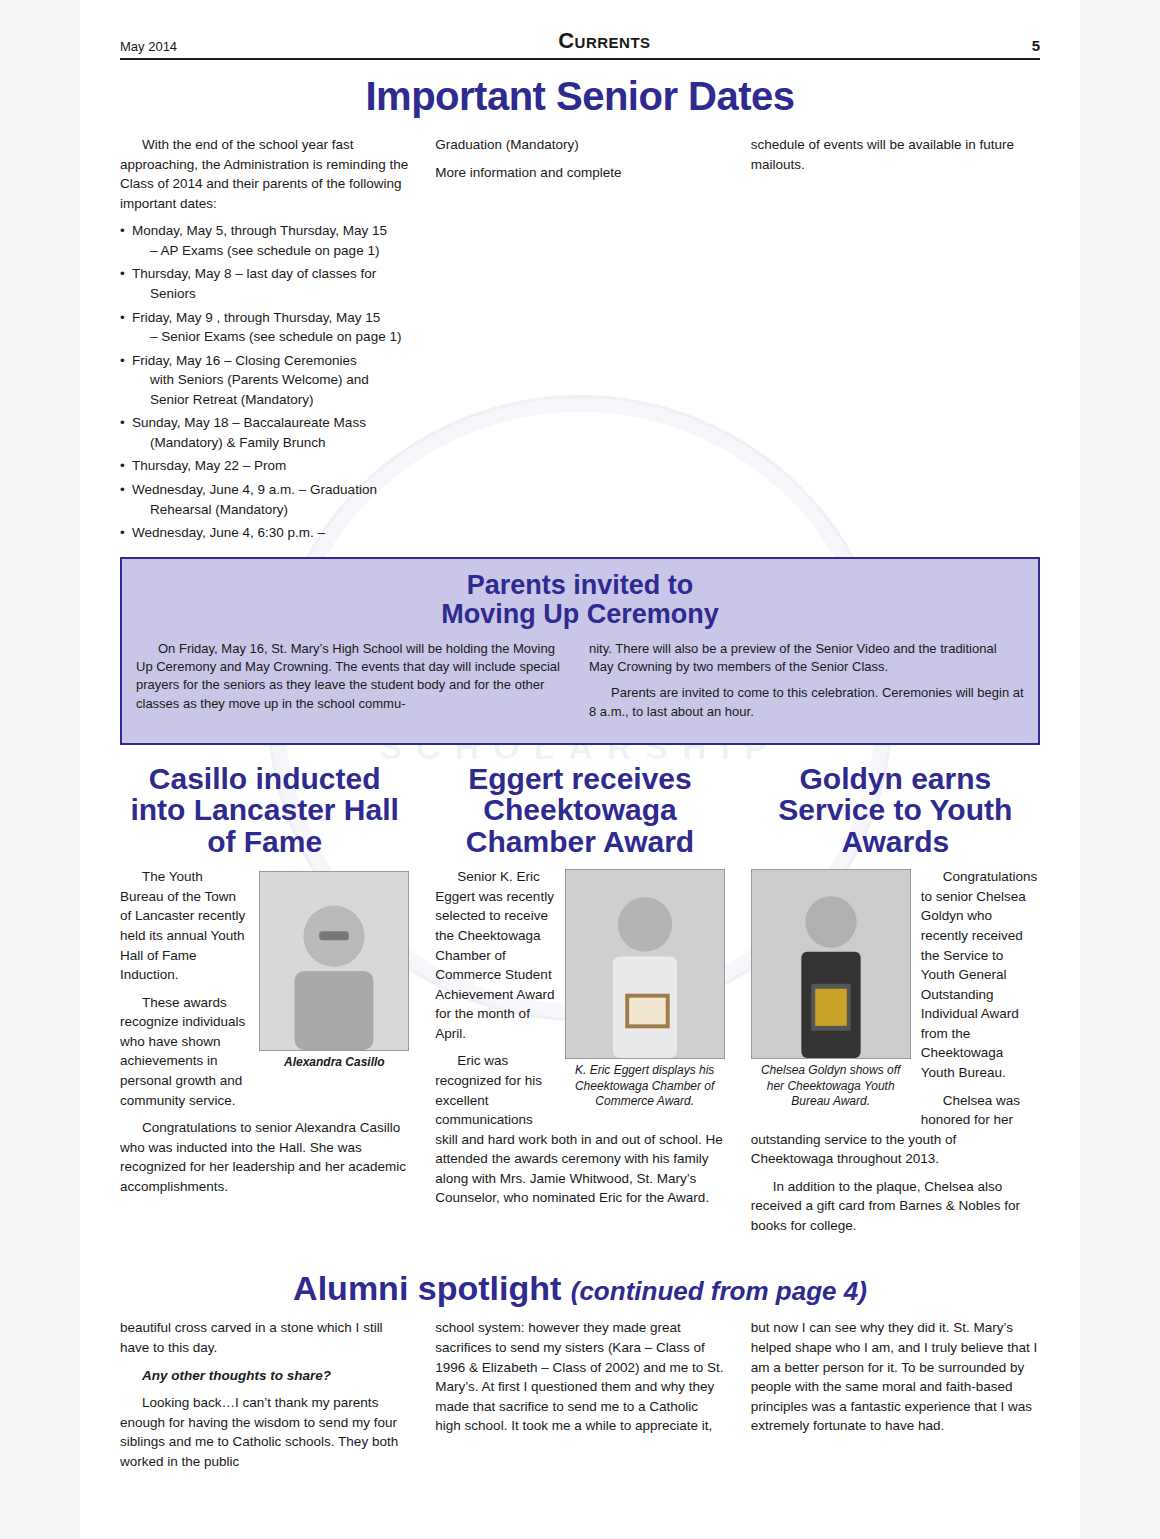May 2014
Currents
5
Important Senior Dates
With the end of the school year fast approaching, the Administration is reminding the Class of 2014 and their parents of the following important dates:
Monday, May 5, through Thursday, May 15 – AP Exams (see schedule on page 1)
Thursday, May 8 – last day of classes for Seniors
Friday, May 9 , through Thursday, May 15 – Senior Exams (see schedule on page 1)
Friday, May 16 – Closing Ceremonies with Seniors (Parents Welcome) and Senior Retreat (Mandatory)
Sunday, May 18 – Baccalaureate Mass (Mandatory) & Family Brunch
Thursday, May 22 – Prom
Wednesday, June 4, 9 a.m. – Graduation Rehearsal (Mandatory)
Wednesday, June 4, 6:30 p.m. –
Graduation (Mandatory)
More information and complete
schedule of events will be available in future mailouts.
Parents invited to
Moving Up Ceremony
On Friday, May 16, St. Mary’s High School will be holding the Moving Up Ceremony and May Crowning. The events that day will include special prayers for the seniors as they leave the student body and for the other classes as they move up in the school commu-
nity. There will also be a preview of the Senior Video and the traditional May Crowning by two members of the Senior Class.
Parents are invited to come to this celebration. Ceremonies will begin at 8 a.m., to last about an hour.
Casillo inducted into Lancaster Hall of Fame
Alexandra Casillo
The Youth Bureau of the Town of Lancaster recently held its annual Youth Hall of Fame Induction.
These awards recognize individuals who have shown achievements in personal growth and community service.
Congratulations to senior Alexandra Casillo who was inducted into the Hall. She was recognized for her leadership and her academic accomplishments.
Eggert receives Cheektowaga Chamber Award
K. Eric Eggert displays his Cheektowaga Chamber of Commerce Award.
Senior K. Eric Eggert was recently selected to receive the Cheektowaga Chamber of Commerce Student Achievement Award for the month of April.
Eric was recognized for his excellent communications skill and hard work both in and out of school. He attended the awards ceremony with his family along with Mrs. Jamie Whitwood, St. Mary’s Counselor, who nominated Eric for the Award.
Goldyn earns Service to Youth Awards
Chelsea Goldyn shows off her Cheektowaga Youth Bureau Award.
Congratulations to senior Chelsea Goldyn who recently received the Service to Youth General Outstanding Individual Award from the Cheektowaga Youth Bureau.
Chelsea was honored for her outstanding service to the youth of Cheektowaga throughout 2013.
In addition to the plaque, Chelsea also received a gift card from Barnes & Nobles for books for college.
Alumni spotlight (continued from page 4)
beautiful cross carved in a stone which I still have to this day.
Any other thoughts to share?
Looking back…I can’t thank my parents enough for having the wisdom to send my four siblings and me to Catholic schools. They both worked in the public
school system: however they made great sacrifices to send my sisters (Kara – Class of 1996 & Elizabeth – Class of 2002) and me to St. Mary’s. At first I questioned them and why they made that sacrifice to send me to a Catholic high school. It took me a while to appreciate it,
but now I can see why they did it. St. Mary’s helped shape who I am, and I truly believe that I am a better person for it. To be surrounded by people with the same moral and faith-based principles was a fantastic experience that I was extremely fortunate to have had.